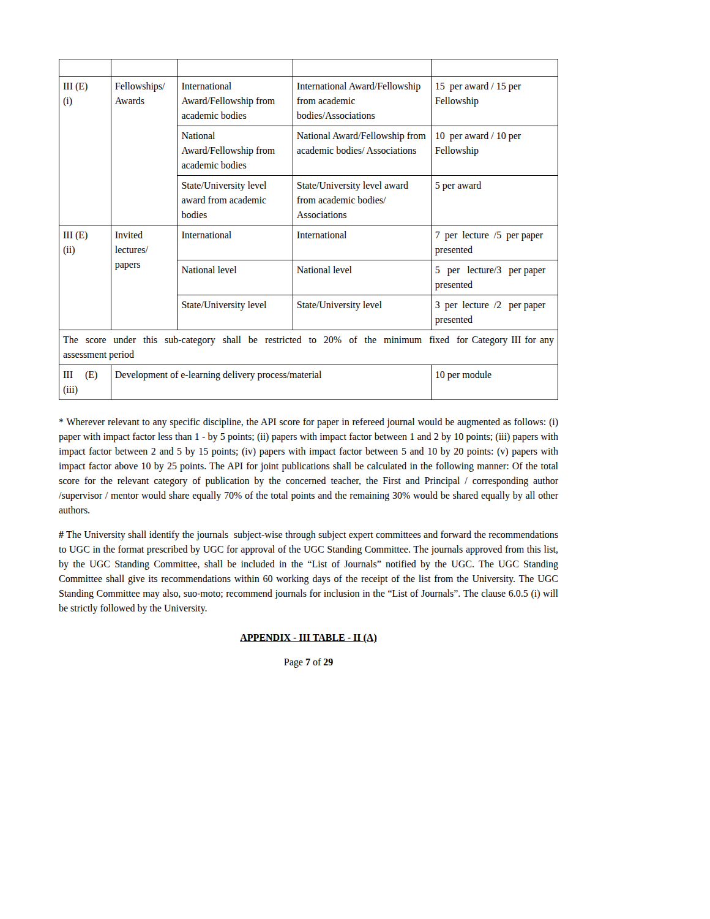| III (E) (i) | Fellowships/ Awards | International Award/Fellowship from academic bodies | International Award/Fellowship from academic bodies/Associations | 15 per award / 15 per Fellowship |
| National Award/Fellowship from academic bodies | National Award/Fellowship from academic bodies/ Associations | 10 per award / 10 per Fellowship |
| State/University level award from academic bodies | State/University level award from academic bodies/ Associations | 5 per award |
| III (E) (ii) | Invited lectures/ papers | International | International | 7 per lecture /5 per paper presented |
| National level | National level | 5 per lecture/3 per paper presented |
| State/University level | State/University level | 3 per lecture /2 per paper presented |
| The score under this sub-category shall be restricted to 20% of the minimum fixed for Category III for any assessment period |
| III (E) (iii) | Development of e-learning delivery process/material | 10 per module |
* Wherever relevant to any specific discipline, the API score for paper in refereed journal would be augmented as follows: (i) paper with impact factor less than 1 - by 5 points; (ii) papers with impact factor between 1 and 2 by 10 points; (iii) papers with impact factor between 2 and 5 by 15 points; (iv) papers with impact factor between 5 and 10 by 20 points: (v) papers with impact factor above 10 by 25 points. The API for joint publications shall be calculated in the following manner: Of the total score for the relevant category of publication by the concerned teacher, the First and Principal / corresponding author /supervisor / mentor would share equally 70% of the total points and the remaining 30% would be shared equally by all other authors.
# The University shall identify the journals subject-wise through subject expert committees and forward the recommendations to UGC in the format prescribed by UGC for approval of the UGC Standing Committee. The journals approved from this list, by the UGC Standing Committee, shall be included in the “List of Journals” notified by the UGC. The UGC Standing Committee shall give its recommendations within 60 working days of the receipt of the list from the University. The UGC Standing Committee may also, suo-moto; recommend journals for inclusion in the “List of Journals”. The clause 6.0.5 (i) will be strictly followed by the University.
APPENDIX - III TABLE - II (A)
Page 7 of 29